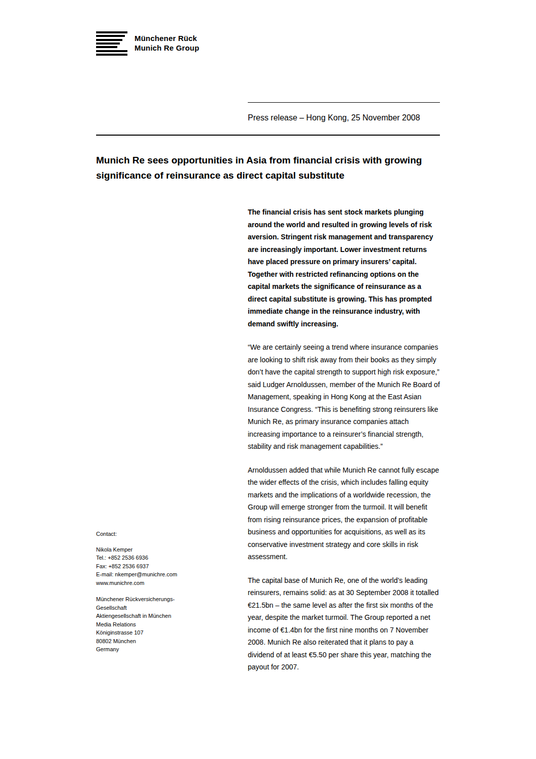Münchener Rück
Munich Re Group
Press release – Hong Kong, 25 November 2008
Munich Re sees opportunities in Asia from financial crisis with growing significance of reinsurance as direct capital substitute
Contact:
Nikola Kemper
Tel.: +852 2536 6936
Fax: +852 2536 6937
E-mail: nkemper@munichre.com
www.munichre.com
Münchener Rückversicherungs-
Gesellschaft
Aktiengesellschaft in München
Media Relations
Königinstrasse 107
80802 München
Germany
The financial crisis has sent stock markets plunging around the world and resulted in growing levels of risk aversion. Stringent risk management and transparency are increasingly important. Lower investment returns have placed pressure on primary insurers’ capital. Together with restricted refinancing options on the capital markets the significance of reinsurance as a direct capital substitute is growing. This has prompted immediate change in the reinsurance industry, with demand swiftly increasing.
“We are certainly seeing a trend where insurance companies are looking to shift risk away from their books as they simply don’t have the capital strength to support high risk exposure,” said Ludger Arnoldussen, member of the Munich Re Board of Management, speaking in Hong Kong at the East Asian Insurance Congress. “This is benefiting strong reinsurers like Munich Re, as primary insurance companies attach increasing importance to a reinsurer’s financial strength, stability and risk management capabilities.”
Arnoldussen added that while Munich Re cannot fully escape the wider effects of the crisis, which includes falling equity markets and the implications of a worldwide recession, the Group will emerge stronger from the turmoil. It will benefit from rising reinsurance prices, the expansion of profitable business and opportunities for acquisitions, as well as its conservative investment strategy and core skills in risk assessment.
The capital base of Munich Re, one of the world’s leading reinsurers, remains solid: as at 30 September 2008 it totalled €21.5bn – the same level as after the first six months of the year, despite the market turmoil. The Group reported a net income of €1.4bn for the first nine months on 7 November 2008. Munich Re also reiterated that it plans to pay a dividend of at least €5.50 per share this year, matching the payout for 2007.